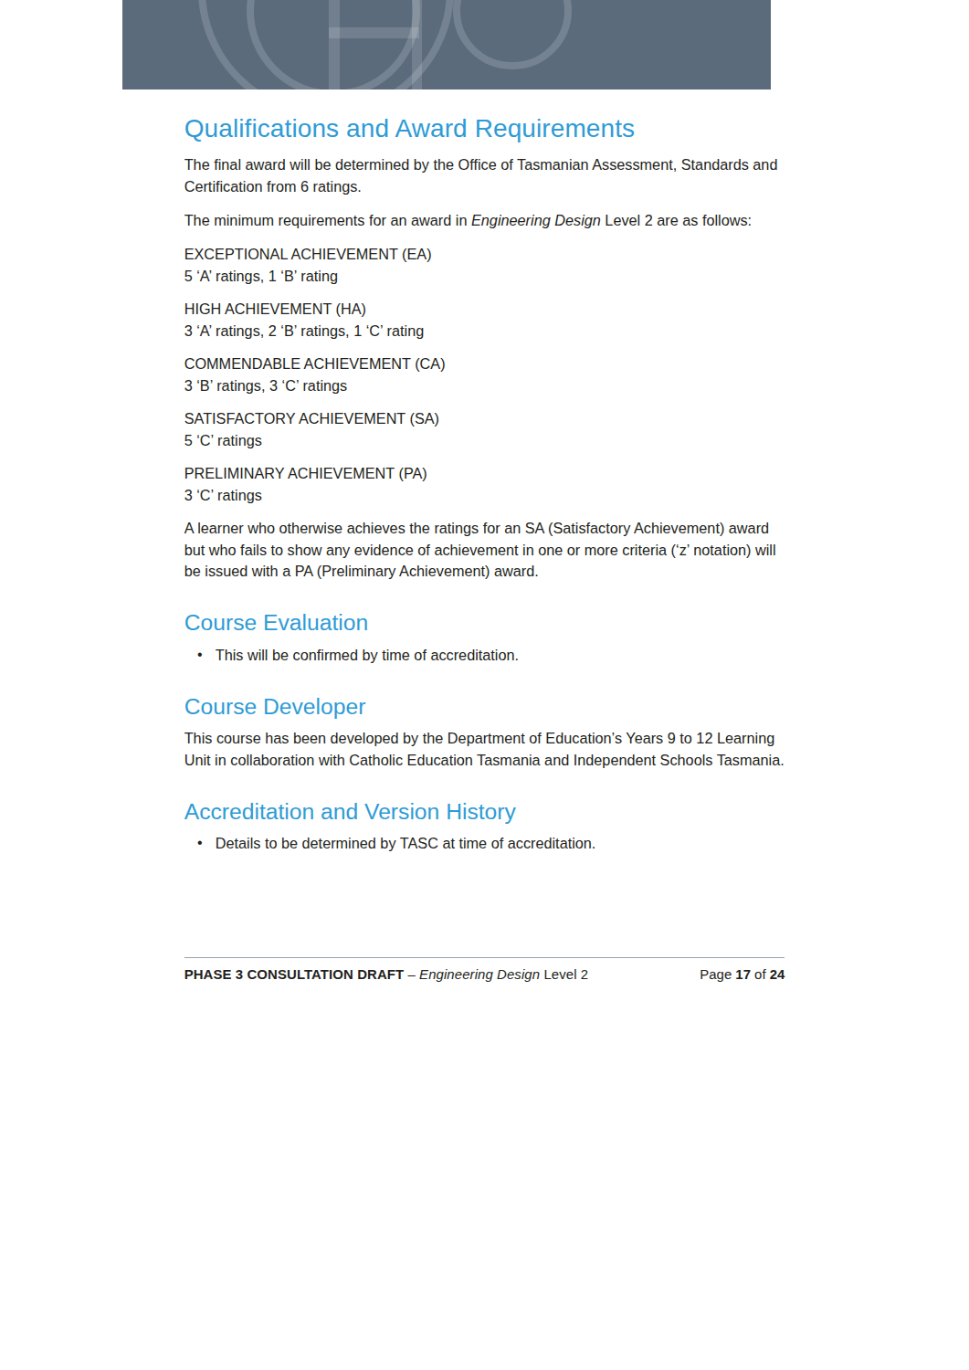Qualifications and Award Requirements
The final award will be determined by the Office of Tasmanian Assessment, Standards and Certification from 6 ratings.
The minimum requirements for an award in Engineering Design Level 2 are as follows:
EXCEPTIONAL ACHIEVEMENT (EA) 5 ‘A’ ratings, 1 ‘B’ rating
HIGH ACHIEVEMENT (HA) 3 ‘A’ ratings, 2 ‘B’ ratings, 1 ‘C’ rating
COMMENDABLE ACHIEVEMENT (CA) 3 ‘B’ ratings, 3 ‘C’ ratings
SATISFACTORY ACHIEVEMENT (SA) 5 ‘C’ ratings
PRELIMINARY ACHIEVEMENT (PA) 3 ‘C’ ratings
A learner who otherwise achieves the ratings for an SA (Satisfactory Achievement) award but who fails to show any evidence of achievement in one or more criteria (‘z’ notation) will be issued with a PA (Preliminary Achievement) award.
Course Evaluation
This will be confirmed by time of accreditation.
Course Developer
This course has been developed by the Department of Education’s Years 9 to 12 Learning Unit in collaboration with Catholic Education Tasmania and Independent Schools Tasmania.
Accreditation and Version History
Details to be determined by TASC at time of accreditation.
PHASE 3 CONSULTATION DRAFT – Engineering Design Level 2
Page 17 of 24